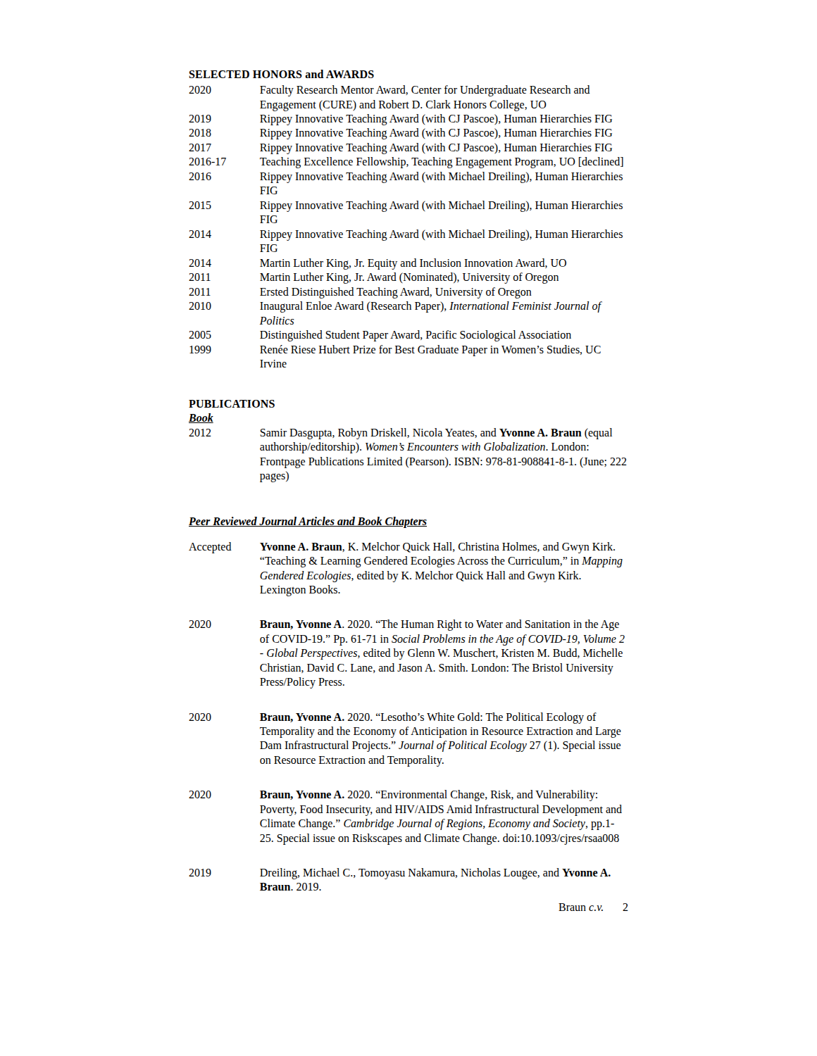SELECTED HONORS and AWARDS
2020 Faculty Research Mentor Award, Center for Undergraduate Research and
Engagement (CURE) and Robert D. Clark Honors College, UO
2019 Rippey Innovative Teaching Award (with CJ Pascoe), Human Hierarchies FIG
2018 Rippey Innovative Teaching Award (with CJ Pascoe), Human Hierarchies FIG
2017 Rippey Innovative Teaching Award (with CJ Pascoe), Human Hierarchies FIG
2016-17 Teaching Excellence Fellowship, Teaching Engagement Program, UO [declined]
2016 Rippey Innovative Teaching Award (with Michael Dreiling), Human Hierarchies FIG
2015 Rippey Innovative Teaching Award (with Michael Dreiling), Human Hierarchies FIG
2014 Rippey Innovative Teaching Award (with Michael Dreiling), Human Hierarchies FIG
2014 Martin Luther King, Jr. Equity and Inclusion Innovation Award, UO
2011 Martin Luther King, Jr. Award (Nominated), University of Oregon
2011 Ersted Distinguished Teaching Award, University of Oregon
2010 Inaugural Enloe Award (Research Paper), International Feminist Journal of Politics
2005 Distinguished Student Paper Award, Pacific Sociological Association
1999 Renée Riese Hubert Prize for Best Graduate Paper in Women’s Studies, UC Irvine
PUBLICATIONS
Book
2012 Samir Dasgupta, Robyn Driskell, Nicola Yeates, and Yvonne A. Braun (equal authorship/editorship). Women’s Encounters with Globalization. London: Frontpage Publications Limited (Pearson). ISBN: 978-81-908841-8-1. (June; 222 pages)
Peer Reviewed Journal Articles and Book Chapters
Accepted Yvonne A. Braun, K. Melchor Quick Hall, Christina Holmes, and Gwyn Kirk. “Teaching & Learning Gendered Ecologies Across the Curriculum,” in Mapping Gendered Ecologies, edited by K. Melchor Quick Hall and Gwyn Kirk. Lexington Books.
2020 Braun, Yvonne A. 2020. “The Human Right to Water and Sanitation in the Age of COVID-19.” Pp. 61-71 in Social Problems in the Age of COVID-19, Volume 2 - Global Perspectives, edited by Glenn W. Muschert, Kristen M. Budd, Michelle Christian, David C. Lane, and Jason A. Smith. London: The Bristol University Press/Policy Press.
2020 Braun, Yvonne A. 2020. “Lesotho’s White Gold: The Political Ecology of Temporality and the Economy of Anticipation in Resource Extraction and Large Dam Infrastructural Projects.” Journal of Political Ecology 27 (1). Special issue on Resource Extraction and Temporality.
2020 Braun, Yvonne A. 2020. “Environmental Change, Risk, and Vulnerability: Poverty, Food Insecurity, and HIV/AIDS Amid Infrastructural Development and Climate Change.” Cambridge Journal of Regions, Economy and Society, pp.1-25. Special issue on Riskscapes and Climate Change. doi:10.1093/cjres/rsaa008
2019 Dreiling, Michael C., Tomoyasu Nakamura, Nicholas Lougee, and Yvonne A. Braun. 2019.
Braun c.v. 2